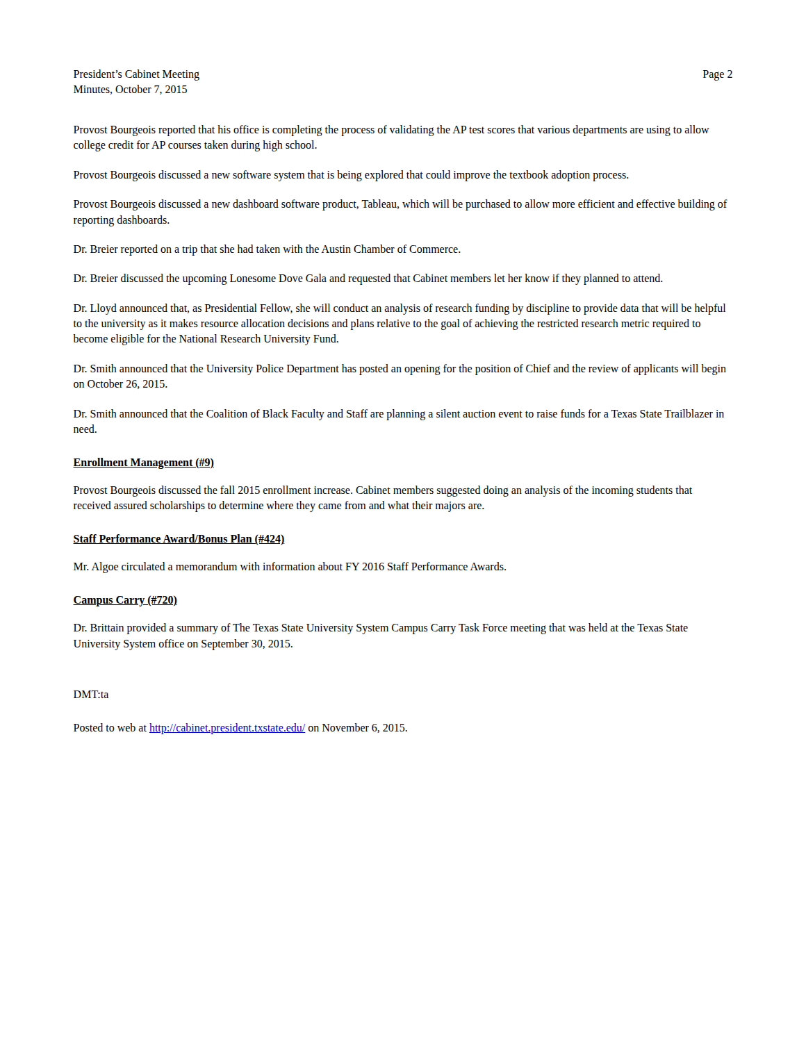President’s Cabinet Meeting
Minutes, October 7, 2015
Page 2
Provost Bourgeois reported that his office is completing the process of validating the AP test scores that various departments are using to allow college credit for AP courses taken during high school.
Provost Bourgeois discussed a new software system that is being explored that could improve the textbook adoption process.
Provost Bourgeois discussed a new dashboard software product, Tableau, which will be purchased to allow more efficient and effective building of reporting dashboards.
Dr. Breier reported on a trip that she had taken with the Austin Chamber of Commerce.
Dr. Breier discussed the upcoming Lonesome Dove Gala and requested that Cabinet members let her know if they planned to attend.
Dr. Lloyd announced that, as Presidential Fellow, she will conduct an analysis of research funding by discipline to provide data that will be helpful to the university as it makes resource allocation decisions and plans relative to the goal of achieving the restricted research metric required to become eligible for the National Research University Fund.
Dr. Smith announced that the University Police Department has posted an opening for the position of Chief and the review of applicants will begin on October 26, 2015.
Dr. Smith announced that the Coalition of Black Faculty and Staff are planning a silent auction event to raise funds for a Texas State Trailblazer in need.
Enrollment Management (#9)
Provost Bourgeois discussed the fall 2015 enrollment increase. Cabinet members suggested doing an analysis of the incoming students that received assured scholarships to determine where they came from and what their majors are.
Staff Performance Award/Bonus Plan (#424)
Mr. Algoe circulated a memorandum with information about FY 2016 Staff Performance Awards.
Campus Carry (#720)
Dr. Brittain provided a summary of The Texas State University System Campus Carry Task Force meeting that was held at the Texas State University System office on September 30, 2015.
DMT:ta
Posted to web at http://cabinet.president.txstate.edu/ on November 6, 2015.